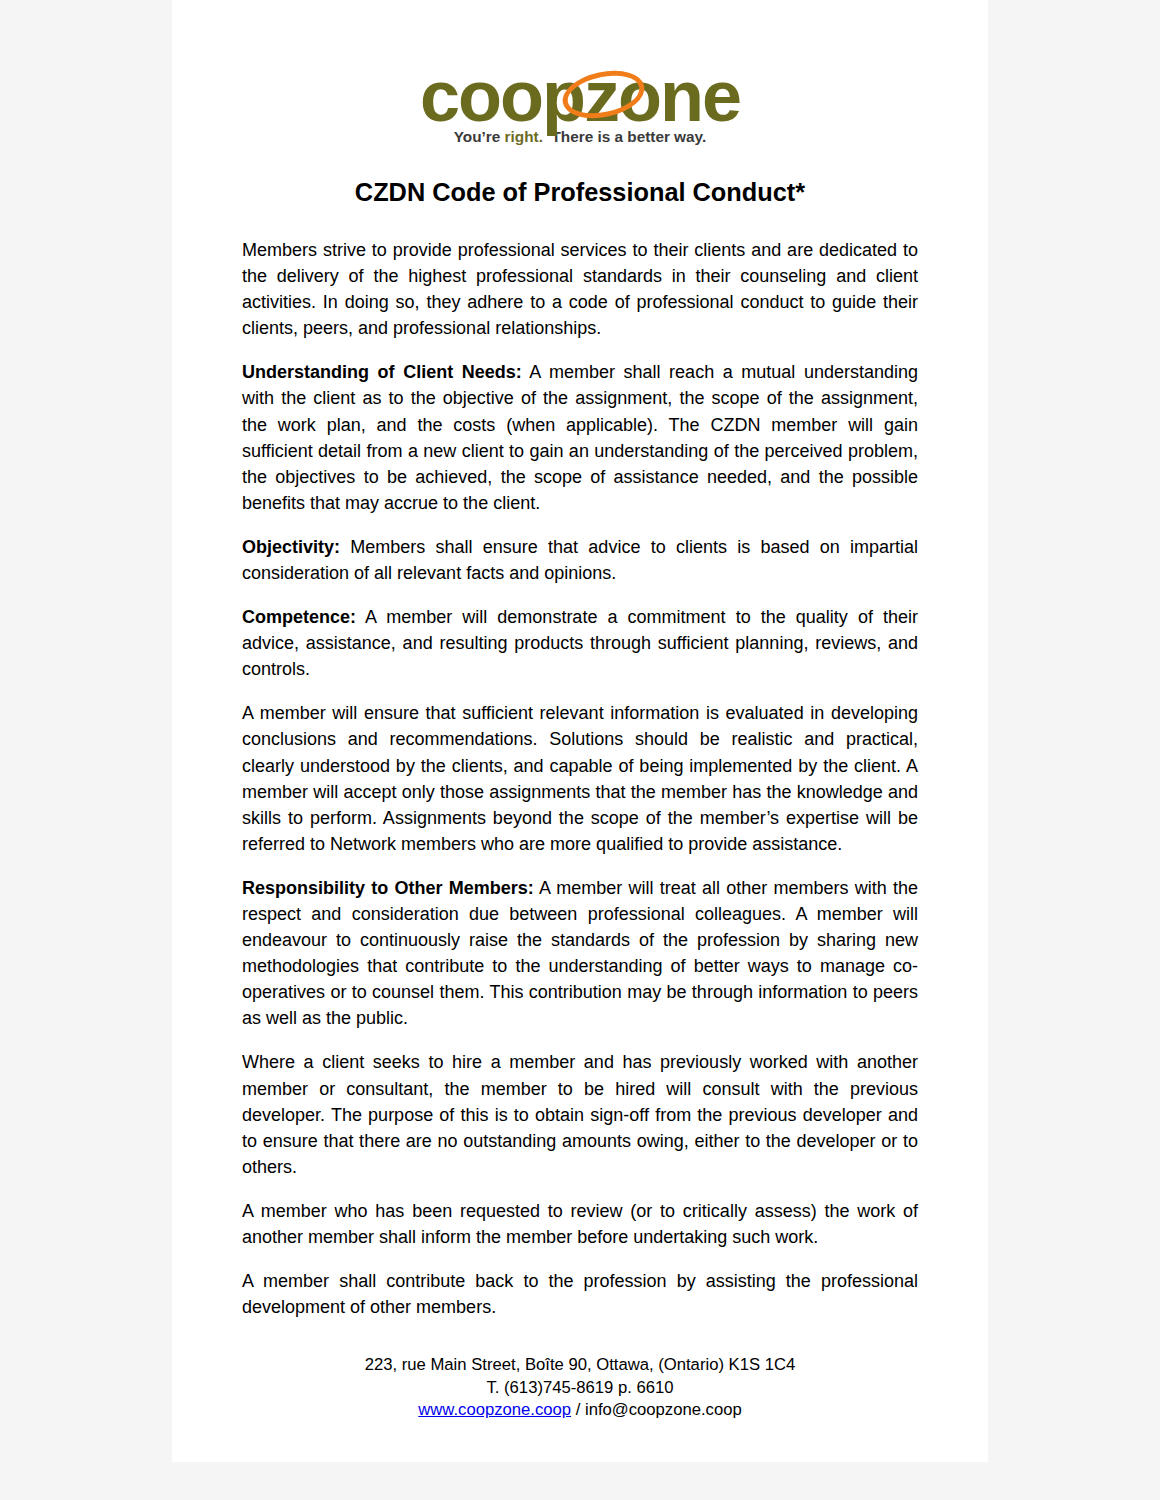coopzone
You’re right. There is a better way.
CZDN Code of Professional Conduct*
Members strive to provide professional services to their clients and are dedicated to the delivery of the highest professional standards in their counseling and client activities. In doing so, they adhere to a code of professional conduct to guide their clients, peers, and professional relationships.
Understanding of Client Needs: A member shall reach a mutual understanding with the client as to the objective of the assignment, the scope of the assignment, the work plan, and the costs (when applicable). The CZDN member will gain sufficient detail from a new client to gain an understanding of the perceived problem, the objectives to be achieved, the scope of assistance needed, and the possible benefits that may accrue to the client.
Objectivity: Members shall ensure that advice to clients is based on impartial consideration of all relevant facts and opinions.
Competence: A member will demonstrate a commitment to the quality of their advice, assistance, and resulting products through sufficient planning, reviews, and controls.
A member will ensure that sufficient relevant information is evaluated in developing conclusions and recommendations. Solutions should be realistic and practical, clearly understood by the clients, and capable of being implemented by the client. A member will accept only those assignments that the member has the knowledge and skills to perform. Assignments beyond the scope of the member’s expertise will be referred to Network members who are more qualified to provide assistance.
Responsibility to Other Members: A member will treat all other members with the respect and consideration due between professional colleagues. A member will endeavour to continuously raise the standards of the profession by sharing new methodologies that contribute to the understanding of better ways to manage co-operatives or to counsel them. This contribution may be through information to peers as well as the public.
Where a client seeks to hire a member and has previously worked with another member or consultant, the member to be hired will consult with the previous developer. The purpose of this is to obtain sign-off from the previous developer and to ensure that there are no outstanding amounts owing, either to the developer or to others.
A member who has been requested to review (or to critically assess) the work of another member shall inform the member before undertaking such work.
A member shall contribute back to the profession by assisting the professional development of other members.
223, rue Main Street, Boîte 90, Ottawa, (Ontario) K1S 1C4
T. (613)745-8619 p. 6610
www.coopzone.coop / info@coopzone.coop